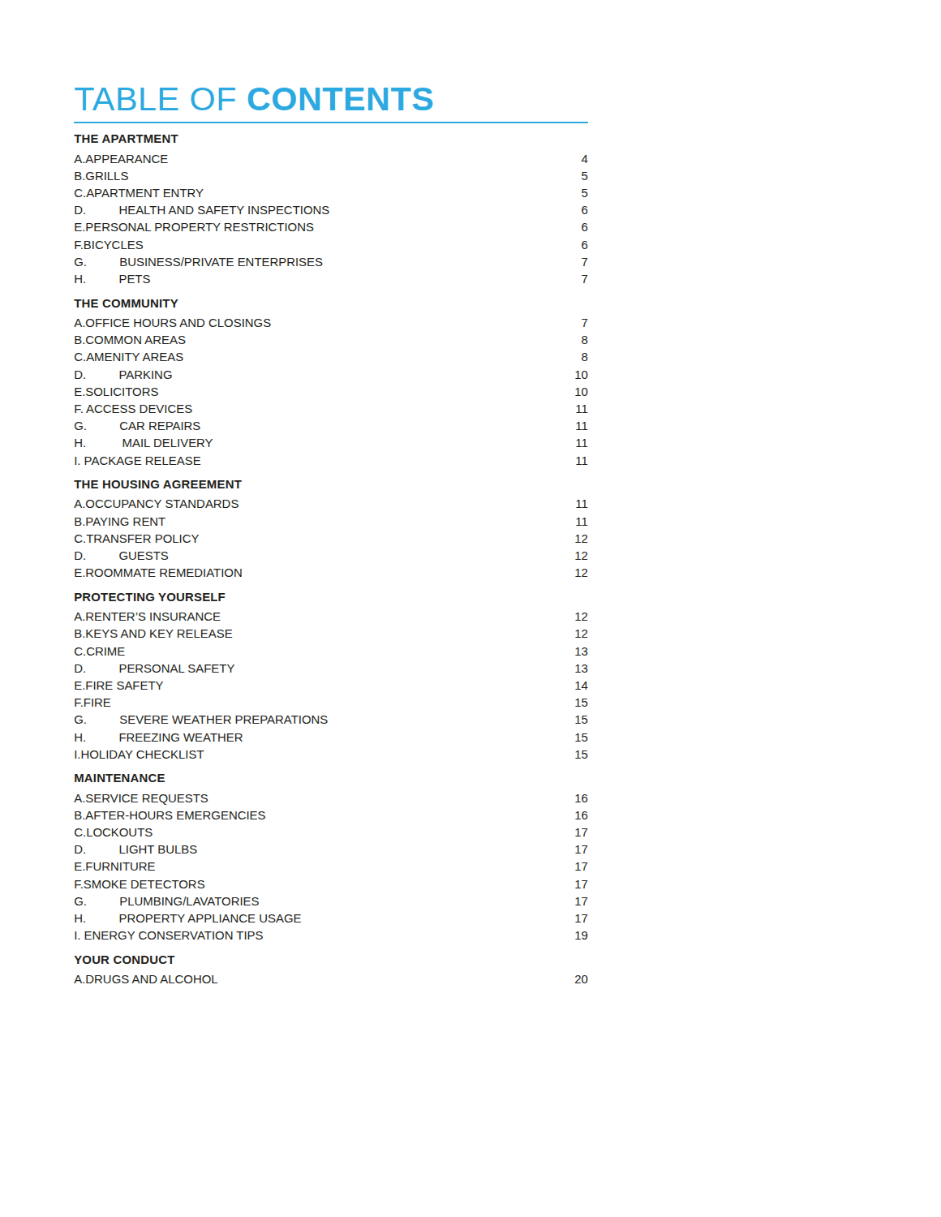TABLE OF CONTENTS
THE APARTMENT
| A. APPEARANCE | 4 |
| B. GRILLS | 5 |
| C. APARTMENT ENTRY | 5 |
| D. HEALTH AND SAFETY INSPECTIONS | 6 |
| E. PERSONAL PROPERTY RESTRICTIONS | 6 |
| F. BICYCLES | 6 |
| G. BUSINESS/PRIVATE ENTERPRISES | 7 |
| H. PETS | 7 |
THE COMMUNITY
| A. OFFICE HOURS AND CLOSINGS | 7 |
| B. COMMON AREAS | 8 |
| C. AMENITY AREAS | 8 |
| D. PARKING | 10 |
| E. SOLICITORS | 10 |
| F. ACCESS DEVICES | 11 |
| G. CAR REPAIRS | 11 |
| H. MAIL DELIVERY | 11 |
| I. PACKAGE RELEASE | 11 |
THE HOUSING AGREEMENT
| A. OCCUPANCY STANDARDS | 11 |
| B. PAYING RENT | 11 |
| C. TRANSFER POLICY | 12 |
| D. GUESTS | 12 |
| E. ROOMMATE REMEDIATION | 12 |
PROTECTING YOURSELF
| A. RENTER’S INSURANCE | 12 |
| B. KEYS AND KEY RELEASE | 12 |
| C. CRIME | 13 |
| D. PERSONAL SAFETY | 13 |
| E. FIRE SAFETY | 14 |
| F. FIRE | 15 |
| G. SEVERE WEATHER PREPARATIONS | 15 |
| H. FREEZING WEATHER | 15 |
| I. HOLIDAY CHECKLIST | 15 |
MAINTENANCE
| A. SERVICE REQUESTS | 16 |
| B. AFTER-HOURS EMERGENCIES | 16 |
| C. LOCKOUTS | 17 |
| D. LIGHT BULBS | 17 |
| E. FURNITURE | 17 |
| F. SMOKE DETECTORS | 17 |
| G. PLUMBING/LAVATORIES | 17 |
| H. PROPERTY APPLIANCE USAGE | 17 |
| I. ENERGY CONSERVATION TIPS | 19 |
YOUR CONDUCT
| A. DRUGS AND ALCOHOL | 20 |